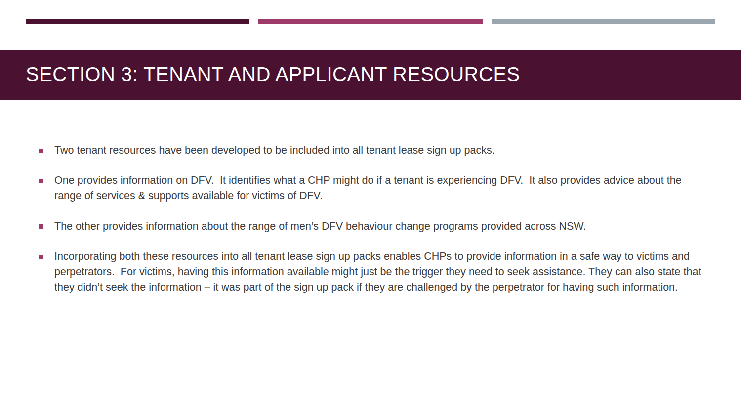Section 3: Tenant and Applicant Resources
Two tenant resources have been developed to be included into all tenant lease sign up packs.
One provides information on DFV. It identifies what a CHP might do if a tenant is experiencing DFV. It also provides advice about the range of services & supports available for victims of DFV.
The other provides information about the range of men’s DFV behaviour change programs provided across NSW.
Incorporating both these resources into all tenant lease sign up packs enables CHPs to provide information in a safe way to victims and perpetrators. For victims, having this information available might just be the trigger they need to seek assistance. They can also state that they didn’t seek the information – it was part of the sign up pack if they are challenged by the perpetrator for having such information.